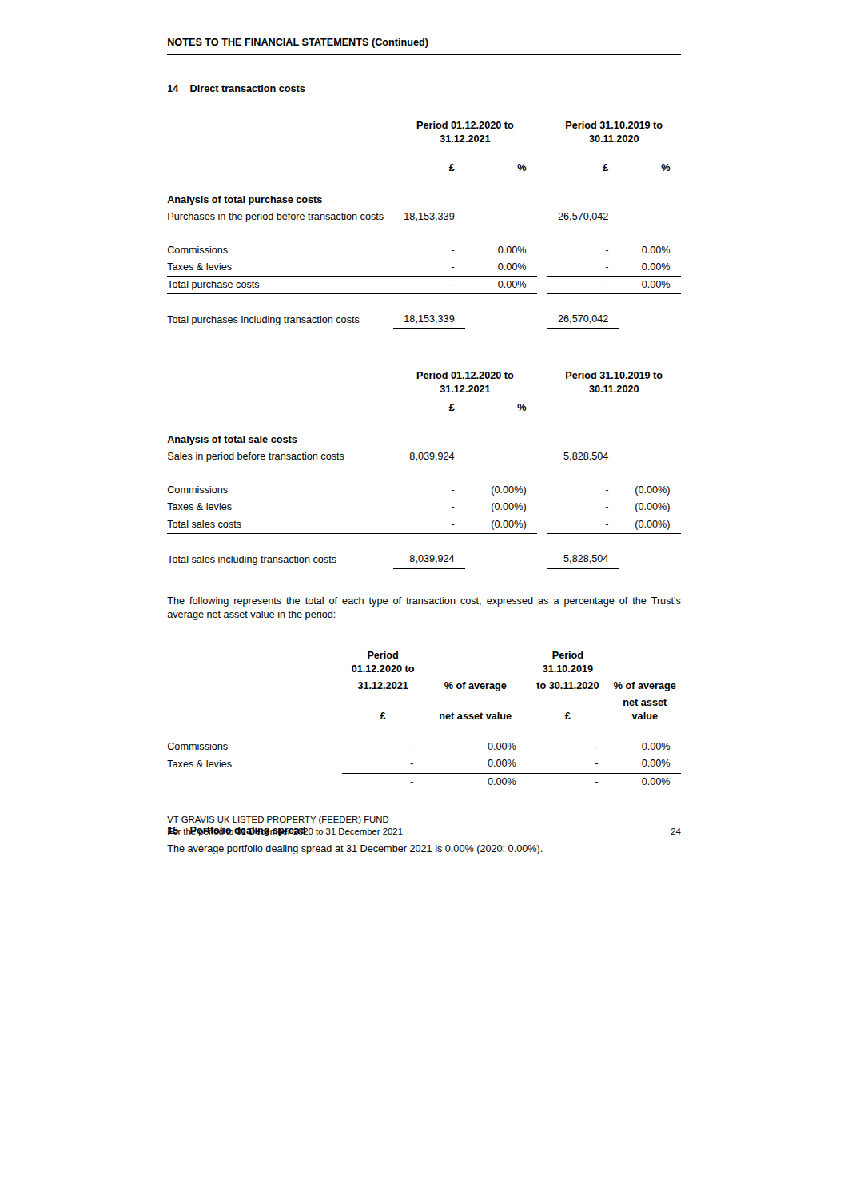NOTES TO THE FINANCIAL STATEMENTS (Continued)
14 Direct transaction costs
| | Period 01.12.2020 to 31.12.2021 | | Period 31.10.2019 to 30.11.2020 |
| | £ | % | | £ | % |
| Analysis of total purchase costs | | | | | |
| Purchases in the period before transaction costs | 18,153,339 | | | 26,570,042 | |
| Commissions | - | 0.00% | | - | 0.00% |
| Taxes & levies | - | 0.00% | | - | 0.00% |
| Total purchase costs | - | 0.00% | | - | 0.00% |
| Total purchases including transaction costs | 18,153,339 | | | 26,570,042 | |
| | Period 01.12.2020 to 31.12.2021 | | Period 31.10.2019 to 30.11.2020 |
| | £ | % | | | |
| Analysis of total sale costs | | | | | |
| Sales in period before transaction costs | 8,039,924 | | | 5,828,504 | |
| Commissions | - | (0.00%) | | - | (0.00%) |
| Taxes & levies | - | (0.00%) | | - | (0.00%) |
| Total sales costs | - | (0.00%) | | - | (0.00%) |
| Total sales including transaction costs | 8,039,924 | | | 5,828,504 | |
The following represents the total of each type of transaction cost, expressed as a percentage of the Trust's average net asset value in the period:
| | Period 01.12.2020 to | | Period 31.10.2019 | |
| | 31.12.2021 | % of average | to 30.11.2020 | % of average |
| | £ | net asset value | £ | net asset value |
| Commissions | - | 0.00% | - | 0.00% |
| Taxes & levies | - | 0.00% | - | 0.00% |
| | - | 0.00% | - | 0.00% |
15 Portfolio dealing spread
The average portfolio dealing spread at 31 December 2021 is 0.00% (2020: 0.00%).
VT GRAVIS UK LISTED PROPERTY (FEEDER) FUND
For the period to 01 December 2020 to 31 December 2021 24